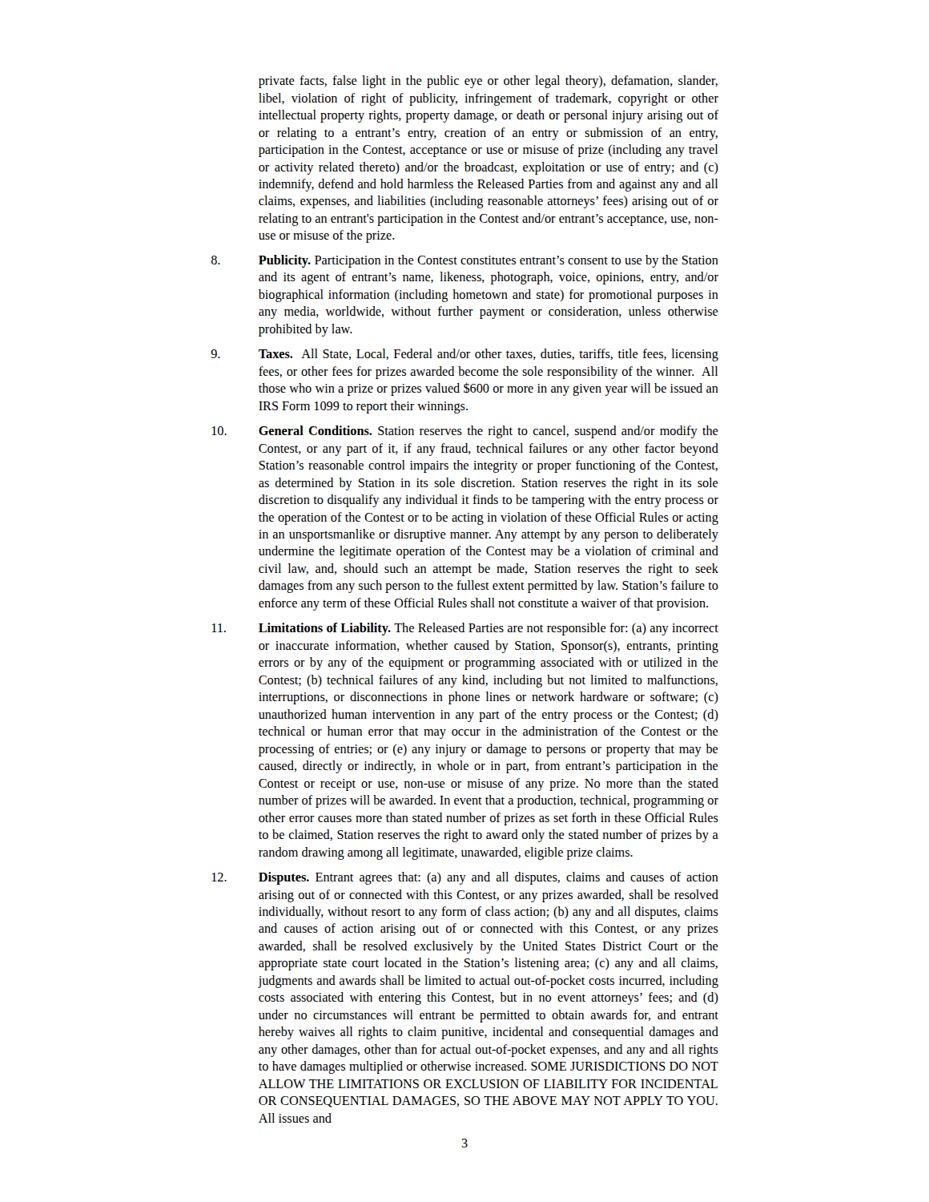private facts, false light in the public eye or other legal theory), defamation, slander, libel, violation of right of publicity, infringement of trademark, copyright or other intellectual property rights, property damage, or death or personal injury arising out of or relating to a entrant’s entry, creation of an entry or submission of an entry, participation in the Contest, acceptance or use or misuse of prize (including any travel or activity related thereto) and/or the broadcast, exploitation or use of entry; and (c) indemnify, defend and hold harmless the Released Parties from and against any and all claims, expenses, and liabilities (including reasonable attorneys’ fees) arising out of or relating to an entrant's participation in the Contest and/or entrant’s acceptance, use, non-use or misuse of the prize.
8. Publicity. Participation in the Contest constitutes entrant’s consent to use by the Station and its agent of entrant’s name, likeness, photograph, voice, opinions, entry, and/or biographical information (including hometown and state) for promotional purposes in any media, worldwide, without further payment or consideration, unless otherwise prohibited by law.
9. Taxes. All State, Local, Federal and/or other taxes, duties, tariffs, title fees, licensing fees, or other fees for prizes awarded become the sole responsibility of the winner. All those who win a prize or prizes valued $600 or more in any given year will be issued an IRS Form 1099 to report their winnings.
10. General Conditions. Station reserves the right to cancel, suspend and/or modify the Contest, or any part of it, if any fraud, technical failures or any other factor beyond Station’s reasonable control impairs the integrity or proper functioning of the Contest, as determined by Station in its sole discretion. Station reserves the right in its sole discretion to disqualify any individual it finds to be tampering with the entry process or the operation of the Contest or to be acting in violation of these Official Rules or acting in an unsportsmanlike or disruptive manner. Any attempt by any person to deliberately undermine the legitimate operation of the Contest may be a violation of criminal and civil law, and, should such an attempt be made, Station reserves the right to seek damages from any such person to the fullest extent permitted by law. Station’s failure to enforce any term of these Official Rules shall not constitute a waiver of that provision.
11. Limitations of Liability. The Released Parties are not responsible for: (a) any incorrect or inaccurate information, whether caused by Station, Sponsor(s), entrants, printing errors or by any of the equipment or programming associated with or utilized in the Contest; (b) technical failures of any kind, including but not limited to malfunctions, interruptions, or disconnections in phone lines or network hardware or software; (c) unauthorized human intervention in any part of the entry process or the Contest; (d) technical or human error that may occur in the administration of the Contest or the processing of entries; or (e) any injury or damage to persons or property that may be caused, directly or indirectly, in whole or in part, from entrant’s participation in the Contest or receipt or use, non-use or misuse of any prize. No more than the stated number of prizes will be awarded. In event that a production, technical, programming or other error causes more than stated number of prizes as set forth in these Official Rules to be claimed, Station reserves the right to award only the stated number of prizes by a random drawing among all legitimate, unawarded, eligible prize claims.
12. Disputes. Entrant agrees that: (a) any and all disputes, claims and causes of action arising out of or connected with this Contest, or any prizes awarded, shall be resolved individually, without resort to any form of class action; (b) any and all disputes, claims and causes of action arising out of or connected with this Contest, or any prizes awarded, shall be resolved exclusively by the United States District Court or the appropriate state court located in the Station’s listening area; (c) any and all claims, judgments and awards shall be limited to actual out-of-pocket costs incurred, including costs associated with entering this Contest, but in no event attorneys’ fees; and (d) under no circumstances will entrant be permitted to obtain awards for, and entrant hereby waives all rights to claim punitive, incidental and consequential damages and any other damages, other than for actual out-of-pocket expenses, and any and all rights to have damages multiplied or otherwise increased. SOME JURISDICTIONS DO NOT ALLOW THE LIMITATIONS OR EXCLUSION OF LIABILITY FOR INCIDENTAL OR CONSEQUENTIAL DAMAGES, SO THE ABOVE MAY NOT APPLY TO YOU. All issues and
3